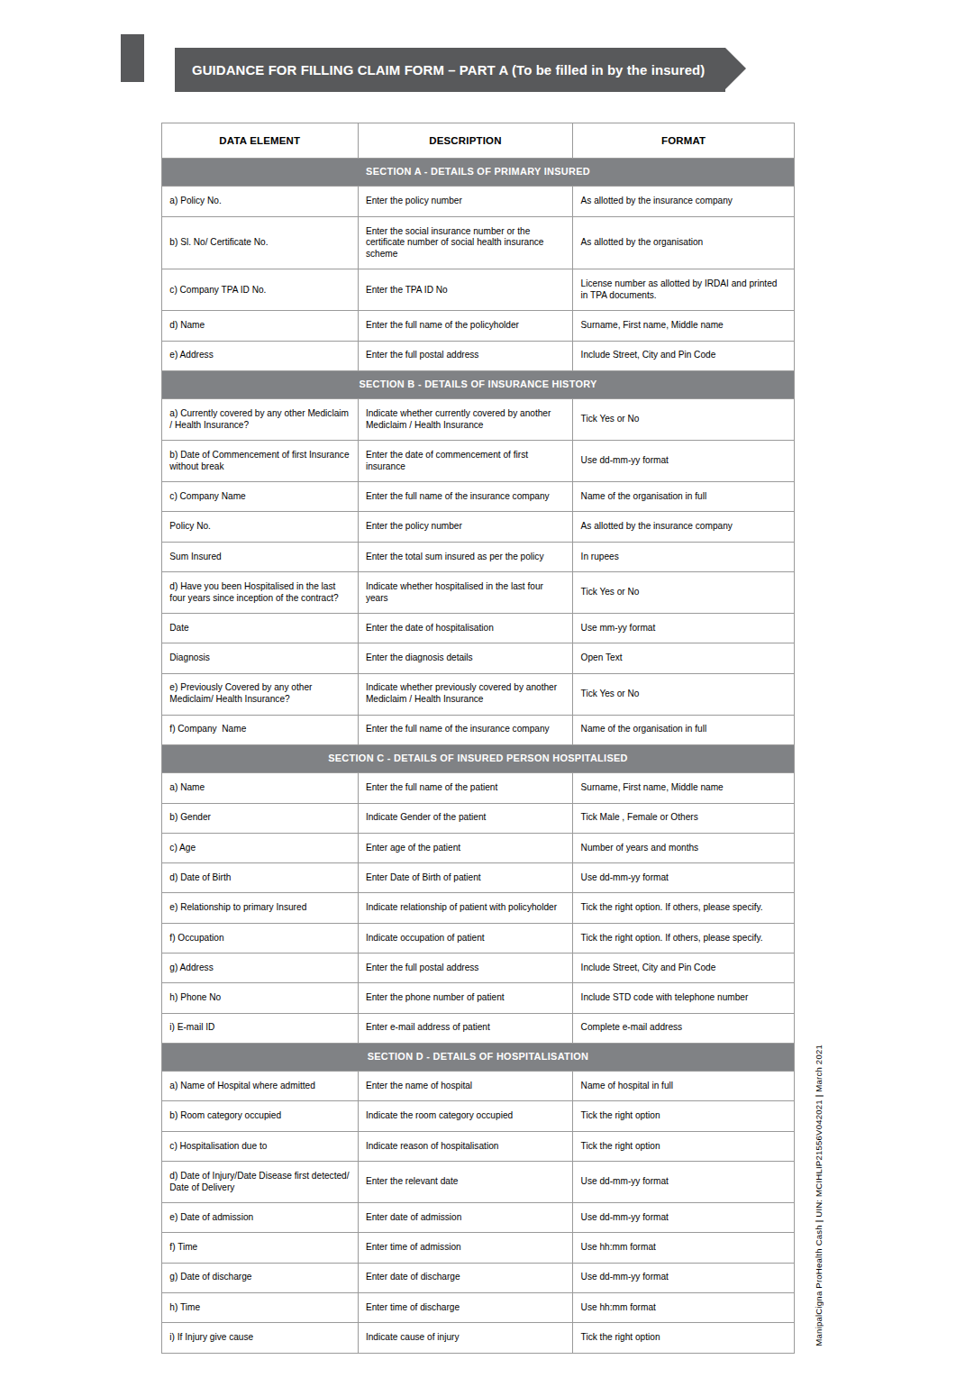GUIDANCE FOR FILLING CLAIM FORM – PART A (To be filled in by the insured)
| DATA ELEMENT | DESCRIPTION | FORMAT |
| --- | --- | --- |
| SECTION A - DETAILS OF PRIMARY INSURED |
| a) Policy No. | Enter the policy number | As allotted by the insurance company |
| b) Sl. No/ Certificate No. | Enter the social insurance number or the certificate number of social health insurance scheme | As allotted by the organisation |
| c) Company TPA ID No. | Enter the TPA ID No | License number as allotted by IRDAI and printed in TPA documents. |
| d) Name | Enter the full name of the policyholder | Surname, First name, Middle name |
| e) Address | Enter the full postal address | Include Street, City and Pin Code |
| SECTION B - DETAILS OF INSURANCE HISTORY |
| a) Currently covered by any other Mediclaim / Health Insurance? | Indicate whether currently covered by another Mediclaim / Health Insurance | Tick Yes or No |
| b) Date of Commencement of first Insurance without break | Enter the date of commencement of first insurance | Use dd-mm-yy format |
| c) Company Name | Enter the full name of the insurance company | Name of the organisation in full |
| Policy No. | Enter the policy number | As allotted by the insurance company |
| Sum Insured | Enter the total sum insured as per the policy | In rupees |
| d) Have you been Hospitalised in the last four years since inception of the contract? | Indicate whether hospitalised in the last four years | Tick Yes or No |
| Date | Enter the date of hospitalisation | Use mm-yy format |
| Diagnosis | Enter the diagnosis details | Open Text |
| e) Previously Covered by any other Mediclaim/ Health Insurance? | Indicate whether previously covered by another Mediclaim / Health Insurance | Tick Yes or No |
| f) Company Name | Enter the full name of the insurance company | Name of the organisation in full |
| SECTION C - DETAILS OF INSURED PERSON HOSPITALISED |
| a) Name | Enter the full name of the patient | Surname, First name, Middle name |
| b) Gender | Indicate Gender of the patient | Tick Male , Female or Others |
| c) Age | Enter age of the patient | Number of years and months |
| d) Date of Birth | Enter Date of Birth of patient | Use dd-mm-yy format |
| e) Relationship to primary Insured | Indicate relationship of patient with policyholder | Tick the right option. If others, please specify. |
| f) Occupation | Indicate occupation of patient | Tick the right option. If others, please specify. |
| g) Address | Enter the full postal address | Include Street, City and Pin Code |
| h) Phone No | Enter the phone number of patient | Include STD code with telephone number |
| i) E-mail ID | Enter e-mail address of patient | Complete e-mail address |
| SECTION D - DETAILS OF HOSPITALISATION |
| a) Name of Hospital where admitted | Enter the name of hospital | Name of hospital in full |
| b) Room category occupied | Indicate the room category occupied | Tick the right option |
| c) Hospitalisation due to | Indicate reason of hospitalisation | Tick the right option |
| d) Date of Injury/Date Disease first detected/ Date of Delivery | Enter the relevant date | Use dd-mm-yy format |
| e) Date of admission | Enter date of admission | Use dd-mm-yy format |
| f) Time | Enter time of admission | Use hh:mm format |
| g) Date of discharge | Enter date of discharge | Use dd-mm-yy format |
| h) Time | Enter time of discharge | Use hh:mm format |
| i) If Injury give cause | Indicate cause of injury | Tick the right option |
ManipalCigna ProHealth Cash | UIN: MCIHLIP21556V042021 | March 2021